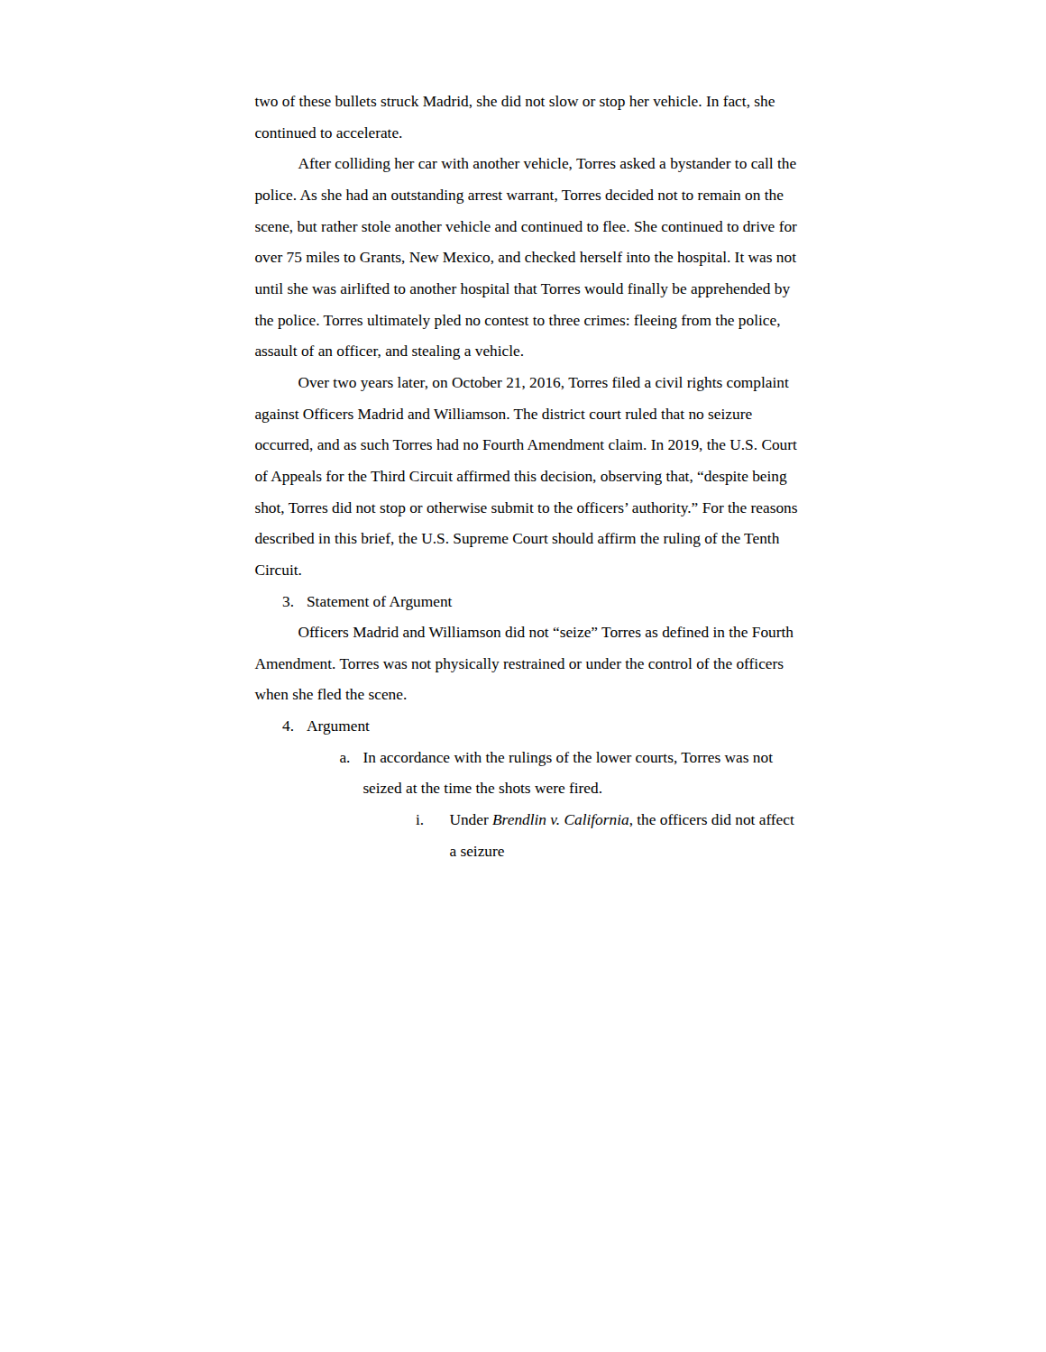two of these bullets struck Madrid, she did not slow or stop her vehicle. In fact, she continued to accelerate.
After colliding her car with another vehicle, Torres asked a bystander to call the police. As she had an outstanding arrest warrant, Torres decided not to remain on the scene, but rather stole another vehicle and continued to flee. She continued to drive for over 75 miles to Grants, New Mexico, and checked herself into the hospital. It was not until she was airlifted to another hospital that Torres would finally be apprehended by the police. Torres ultimately pled no contest to three crimes: fleeing from the police, assault of an officer, and stealing a vehicle.
Over two years later, on October 21, 2016, Torres filed a civil rights complaint against Officers Madrid and Williamson. The district court ruled that no seizure occurred, and as such Torres had no Fourth Amendment claim. In 2019, the U.S. Court of Appeals for the Third Circuit affirmed this decision, observing that, “despite being shot, Torres did not stop or otherwise submit to the officers’ authority.” For the reasons described in this brief, the U.S. Supreme Court should affirm the ruling of the Tenth Circuit.
Statement of Argument
Officers Madrid and Williamson did not “seize” Torres as defined in the Fourth Amendment. Torres was not physically restrained or under the control of the officers when she fled the scene.
Argument
In accordance with the rulings of the lower courts, Torres was not seized at the time the shots were fired.
Under Brendlin v. California, the officers did not affect a seizure